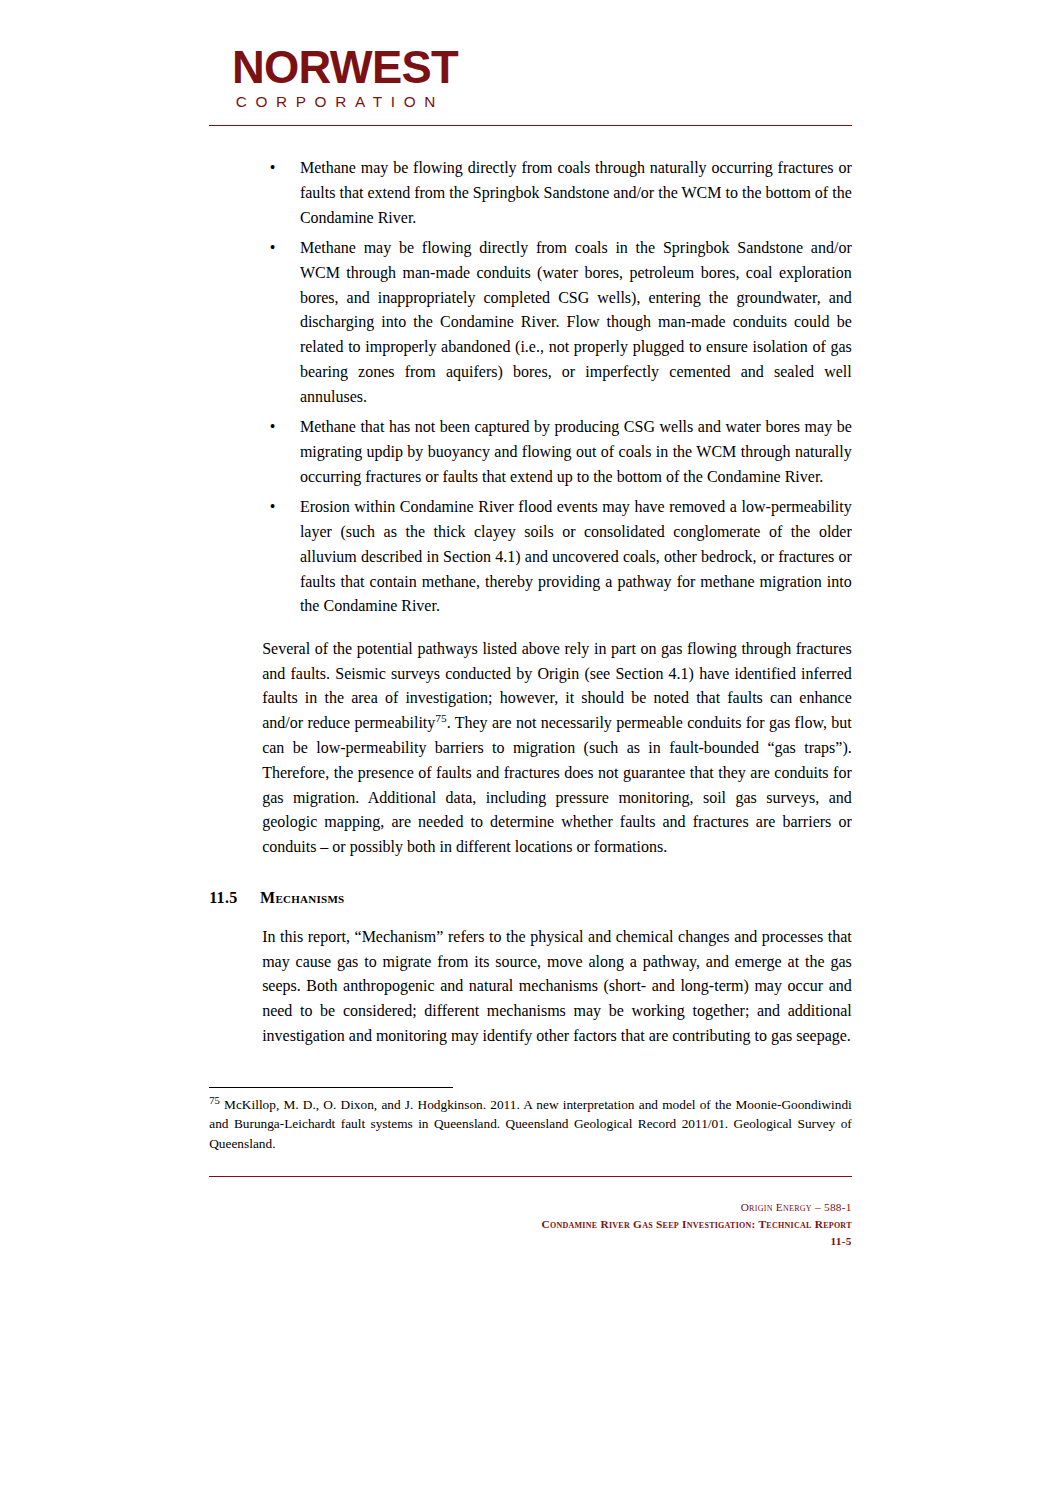NORWEST CORPORATION
Methane may be flowing directly from coals through naturally occurring fractures or faults that extend from the Springbok Sandstone and/or the WCM to the bottom of the Condamine River.
Methane may be flowing directly from coals in the Springbok Sandstone and/or WCM through man-made conduits (water bores, petroleum bores, coal exploration bores, and inappropriately completed CSG wells), entering the groundwater, and discharging into the Condamine River. Flow though man-made conduits could be related to improperly abandoned (i.e., not properly plugged to ensure isolation of gas bearing zones from aquifers) bores, or imperfectly cemented and sealed well annuluses.
Methane that has not been captured by producing CSG wells and water bores may be migrating updip by buoyancy and flowing out of coals in the WCM through naturally occurring fractures or faults that extend up to the bottom of the Condamine River.
Erosion within Condamine River flood events may have removed a low-permeability layer (such as the thick clayey soils or consolidated conglomerate of the older alluvium described in Section 4.1) and uncovered coals, other bedrock, or fractures or faults that contain methane, thereby providing a pathway for methane migration into the Condamine River.
Several of the potential pathways listed above rely in part on gas flowing through fractures and faults. Seismic surveys conducted by Origin (see Section 4.1) have identified inferred faults in the area of investigation; however, it should be noted that faults can enhance and/or reduce permeability75. They are not necessarily permeable conduits for gas flow, but can be low-permeability barriers to migration (such as in fault-bounded “gas traps”). Therefore, the presence of faults and fractures does not guarantee that they are conduits for gas migration. Additional data, including pressure monitoring, soil gas surveys, and geologic mapping, are needed to determine whether faults and fractures are barriers or conduits – or possibly both in different locations or formations.
11.5 Mechanisms
In this report, “Mechanism” refers to the physical and chemical changes and processes that may cause gas to migrate from its source, move along a pathway, and emerge at the gas seeps. Both anthropogenic and natural mechanisms (short- and long-term) may occur and need to be considered; different mechanisms may be working together; and additional investigation and monitoring may identify other factors that are contributing to gas seepage.
75 McKillop, M. D., O. Dixon, and J. Hodgkinson. 2011. A new interpretation and model of the Moonie-Goondiwindi and Burunga-Leichardt fault systems in Queensland. Queensland Geological Record 2011/01. Geological Survey of Queensland.
Origin Energy – 588-1
Condamine River Gas Seep Investigation: Technical Report
11-5